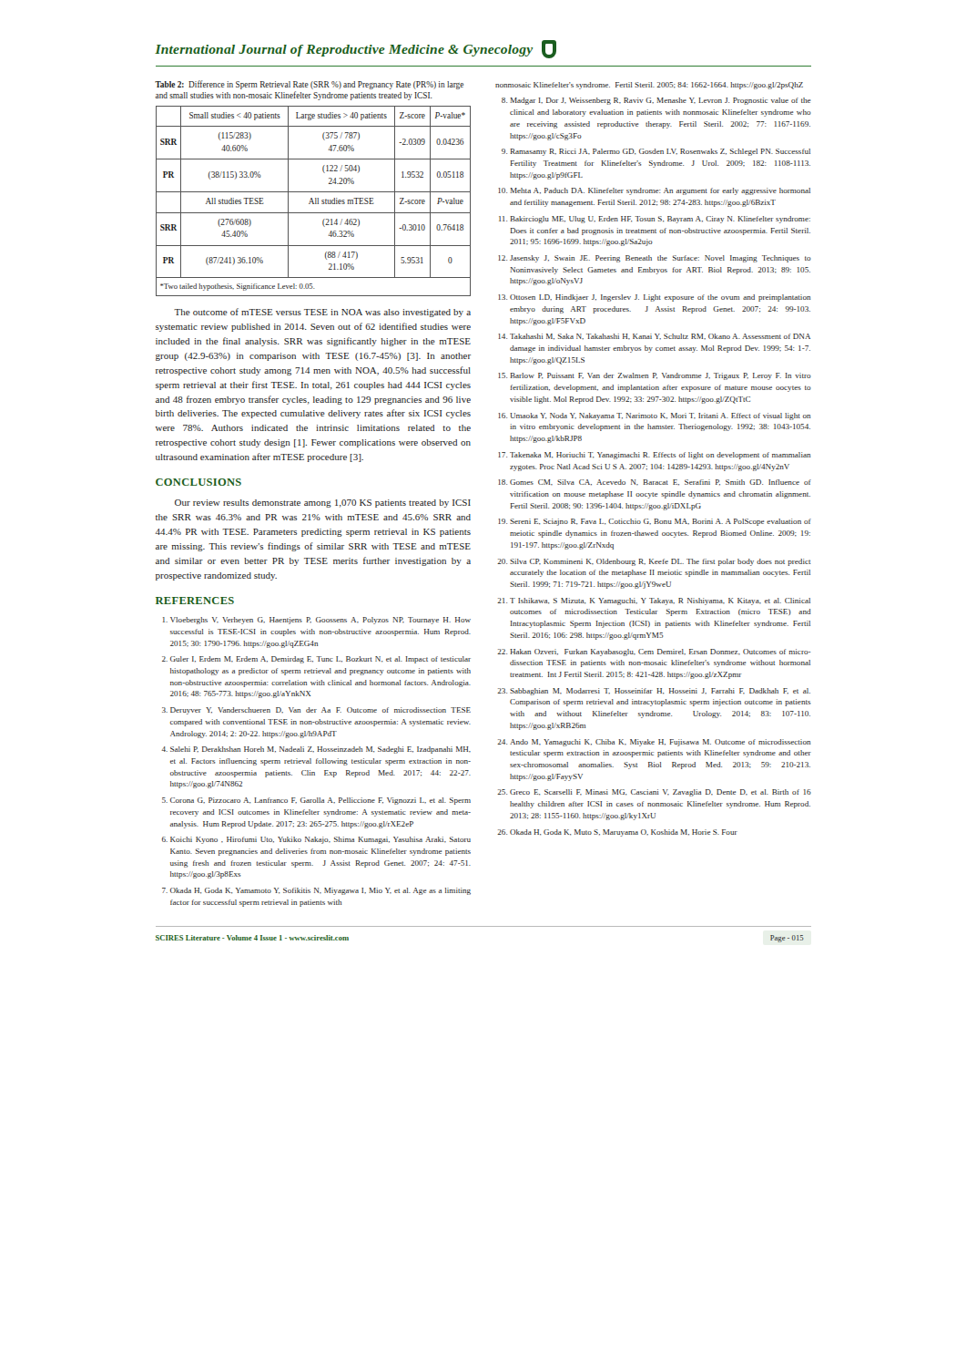International Journal of Reproductive Medicine & Gynecology
Table 2: Difference in Sperm Retrieval Rate (SRR %) and Pregnancy Rate (PR%) in large and small studies with non-mosaic Klinefelter Syndrome patients treated by ICSI.
| | Small studies < 40 patients | Large studies > 40 patients | Z-score | P -value* |
| --- | --- | --- | --- | --- |
| SRR | (115/283) 40.60% | (375 / 787) 47.60% | -2.0309 | 0.04236 |
| PR | (38/115) 33.0% | (122 / 504) 24.20% | 1.9532 | 0.05118 |
| | All studies TESE | All studies mTESE | Z-score | P -value |
| SRR | (276/608) 45.40% | (214 / 462) 46.32% | -0.3010 | 0.76418 |
| PR | (87/241) 36.10% | (88 / 417) 21.10% | 5.9531 | 0 |
| *Two tailed hypothesis, Significance Level: 0.05. |
The outcome of mTESE versus TESE in NOA was also investigated by a systematic review published in 2014. Seven out of 62 identified studies were included in the final analysis. SRR was significantly higher in the mTESE group (42.9-63%) in comparison with TESE (16.7-45%) [3]. In another retrospective cohort study among 714 men with NOA, 40.5% had successful sperm retrieval at their first TESE. In total, 261 couples had 444 ICSI cycles and 48 frozen embryo transfer cycles, leading to 129 pregnancies and 96 live birth deliveries. The expected cumulative delivery rates after six ICSI cycles were 78%. Authors indicated the intrinsic limitations related to the retrospective cohort study design [1]. Fewer complications were observed on ultrasound examination after mTESE procedure [3].
CONCLUSIONS
Our review results demonstrate among 1,070 KS patients treated by ICSI the SRR was 46.3% and PR was 21% with mTESE and 45.6% SRR and 44.4% PR with TESE. Parameters predicting sperm retrieval in KS patients are missing. This review's findings of similar SRR with TESE and mTESE and similar or even better PR by TESE merits further investigation by a prospective randomized study.
REFERENCES
Vloeberghs V, Verheyen G, Haentjens P, Goossens A, Polyzos NP, Tournaye H. How successful is TESE-ICSI in couples with non-obstructive azoospermia. Hum Reprod. 2015; 30: 1790-1796. https://goo.gl/qZEG4n
Guler I, Erdem M, Erdem A, Demirdag E, Tunc L, Bozkurt N, et al. Impact of testicular histopathology as a predictor of sperm retrieval and pregnancy outcome in patients with non-obstructive azoospermia: correlation with clinical and hormonal factors. Andrologia. 2016; 48: 765-773. https://goo.gl/aYnkNX
Deruyver Y, Vanderschueren D, Van der Aa F. Outcome of microdissection TESE compared with conventional TESE in non-obstructive azoospermia: A systematic review. Andrology. 2014; 2: 20-22. https://goo.gl/h9APdT
Salehi P, Derakhshan Horeh M, Nadeali Z, Hosseinzadeh M, Sadeghi E, Izadpanahi MH, et al. Factors influencing sperm retrieval following testicular sperm extraction in non-obstructive azoospermia patients. Clin Exp Reprod Med. 2017; 44: 22-27. https://goo.gl/74N862
Corona G, Pizzocaro A, Lanfranco F, Garolla A, Pelliccione F, Vignozzi L, et al. Sperm recovery and ICSI outcomes in Klinefelter syndrome: A systematic review and meta-analysis. Hum Reprod Update. 2017; 23: 265-275. https://goo.gl/rXE2eP
Koichi Kyono , Hirofumi Uto, Yukiko Nakajo, Shima Kumagai, Yasuhisa Araki, Satoru Kanto. Seven pregnancies and deliveries from non-mosaic Klinefelter syndrome patients using fresh and frozen testicular sperm. J Assist Reprod Genet. 2007; 24: 47-51. https://goo.gl/3p8Exs
Okada H, Goda K, Yamamoto Y, Sofikitis N, Miyagawa I, Mio Y, et al. Age as a limiting factor for successful sperm retrieval in patients with
nonmosaic Klinefelter's syndrome. Fertil Steril. 2005; 84: 1662-1664. https://goo.gl/2psQhZ
Madgar I, Dor J, Weissenberg R, Raviv G, Menashe Y, Levron J. Prognostic value of the clinical and laboratory evaluation in patients with nonmosaic Klinefelter syndrome who are receiving assisted reproductive therapy. Fertil Steril. 2002; 77: 1167-1169. https://goo.gl/cSg3Fo
Ramasamy R, Ricci JA, Palermo GD, Gosden LV, Rosenwaks Z, Schlegel PN. Successful Fertility Treatment for Klinefelter's Syndrome. J Urol. 2009; 182: 1108-1113. https://goo.gl/p9fGFL
Mehta A, Paduch DA. Klinefelter syndrome: An argument for early aggressive hormonal and fertility management. Fertil Steril. 2012; 98: 274-283. https://goo.gl/6BzixT
Bakircioglu ME, Ulug U, Erden HF, Tosun S, Bayram A, Ciray N. Klinefelter syndrome: Does it confer a bad prognosis in treatment of non-obstructive azoospermia. Fertil Steril. 2011; 95: 1696-1699. https://goo.gl/Sa2ujo
Jasensky J, Swain JE. Peering Beneath the Surface: Novel Imaging Techniques to Noninvasively Select Gametes and Embryos for ART. Biol Reprod. 2013; 89: 105. https://goo.gl/oNysVJ
Ottosen LD, Hindkjaer J, Ingerslev J. Light exposure of the ovum and preimplantation embryo during ART procedures. J Assist Reprod Genet. 2007; 24: 99-103. https://goo.gl/F5FVxD
Takahashi M, Saka N, Takahashi H, Kanai Y, Schultz RM, Okano A. Assessment of DNA damage in individual hamster embryos by comet assay. Mol Reprod Dev. 1999; 54: 1-7. https://goo.gl/QZ15LS
Barlow P, Puissant F, Van der Zwalmen P, Vandromme J, Trigaux P, Leroy F. In vitro fertilization, development, and implantation after exposure of mature mouse oocytes to visible light. Mol Reprod Dev. 1992; 33: 297-302. https://goo.gl/ZQtTtC
Umaoka Y, Noda Y, Nakayama T, Narimoto K, Mori T, Iritani A. Effect of visual light on in vitro embryonic development in the hamster. Theriogenology. 1992; 38: 1043-1054. https://goo.gl/kbRJP8
Takenaka M, Horiuchi T, Yanagimachi R. Effects of light on development of mammalian zygotes. Proc Natl Acad Sci U S A. 2007; 104: 14289-14293. https://goo.gl/4Ny2nV
Gomes CM, Silva CA, Acevedo N, Baracat E, Serafini P, Smith GD. Influence of vitrification on mouse metaphase II oocyte spindle dynamics and chromatin alignment. Fertil Steril. 2008; 90: 1396-1404. https://goo.gl/iDXLpG
Sereni E, Sciajno R, Fava L, Coticchio G, Bonu MA, Borini A. A PolScope evaluation of meiotic spindle dynamics in frozen-thawed oocytes. Reprod Biomed Online. 2009; 19: 191-197. https://goo.gl/ZrNxdq
Silva CP, Kommineni K, Oldenbourg R, Keefe DL. The first polar body does not predict accurately the location of the metaphase II meiotic spindle in mammalian oocytes. Fertil Steril. 1999; 71: 719-721. https://goo.gl/jY9weU
T Ishikawa, S Mizuta, K Yamaguchi, Y Takaya, R Nishiyama, K Kitaya, et al. Clinical outcomes of microdissection Testicular Sperm Extraction (micro TESE) and Intracytoplasmic Sperm Injection (ICSI) in patients with Klinefelter syndrome. Fertil Steril. 2016; 106: 298. https://goo.gl/qrmYM5
Hakan Ozveri, Furkan Kayabasoglu, Cem Demirel, Ersan Donmez, Outcomes of micro-dissection TESE in patients with non-mosaic klinefelter's syndrome without hormonal treatment. Int J Fertil Steril. 2015; 8: 421-428. https://goo.gl/zXZpmr
Sabbaghian M, Modarresi T, Hosseinifar H, Hosseini J, Farrahi F, Dadkhah F, et al. Comparison of sperm retrieval and intracytoplasmic sperm injection outcome in patients with and without Klinefelter syndrome. Urology. 2014; 83: 107-110. https://goo.gl/xRB26m
Ando M, Yamaguchi K, Chiba K, Miyake H, Fujisawa M. Outcome of microdissection testicular sperm extraction in azoospermic patients with Klinefelter syndrome and other sex-chromosomal anomalies. Syst Biol Reprod Med. 2013; 59: 210-213. https://goo.gl/FayySV
Greco E, Scarselli F, Minasi MG, Casciani V, Zavaglia D, Dente D, et al. Birth of 16 healthy children after ICSI in cases of nonmosaic Klinefelter syndrome. Hum Reprod. 2013; 28: 1155-1160. https://goo.gl/ky1XrU
Okada H, Goda K, Muto S, Maruyama O, Koshida M, Horie S. Four
SCIRES Literature - Volume 4 Issue 1 - www.scireslit.com
Page - 015